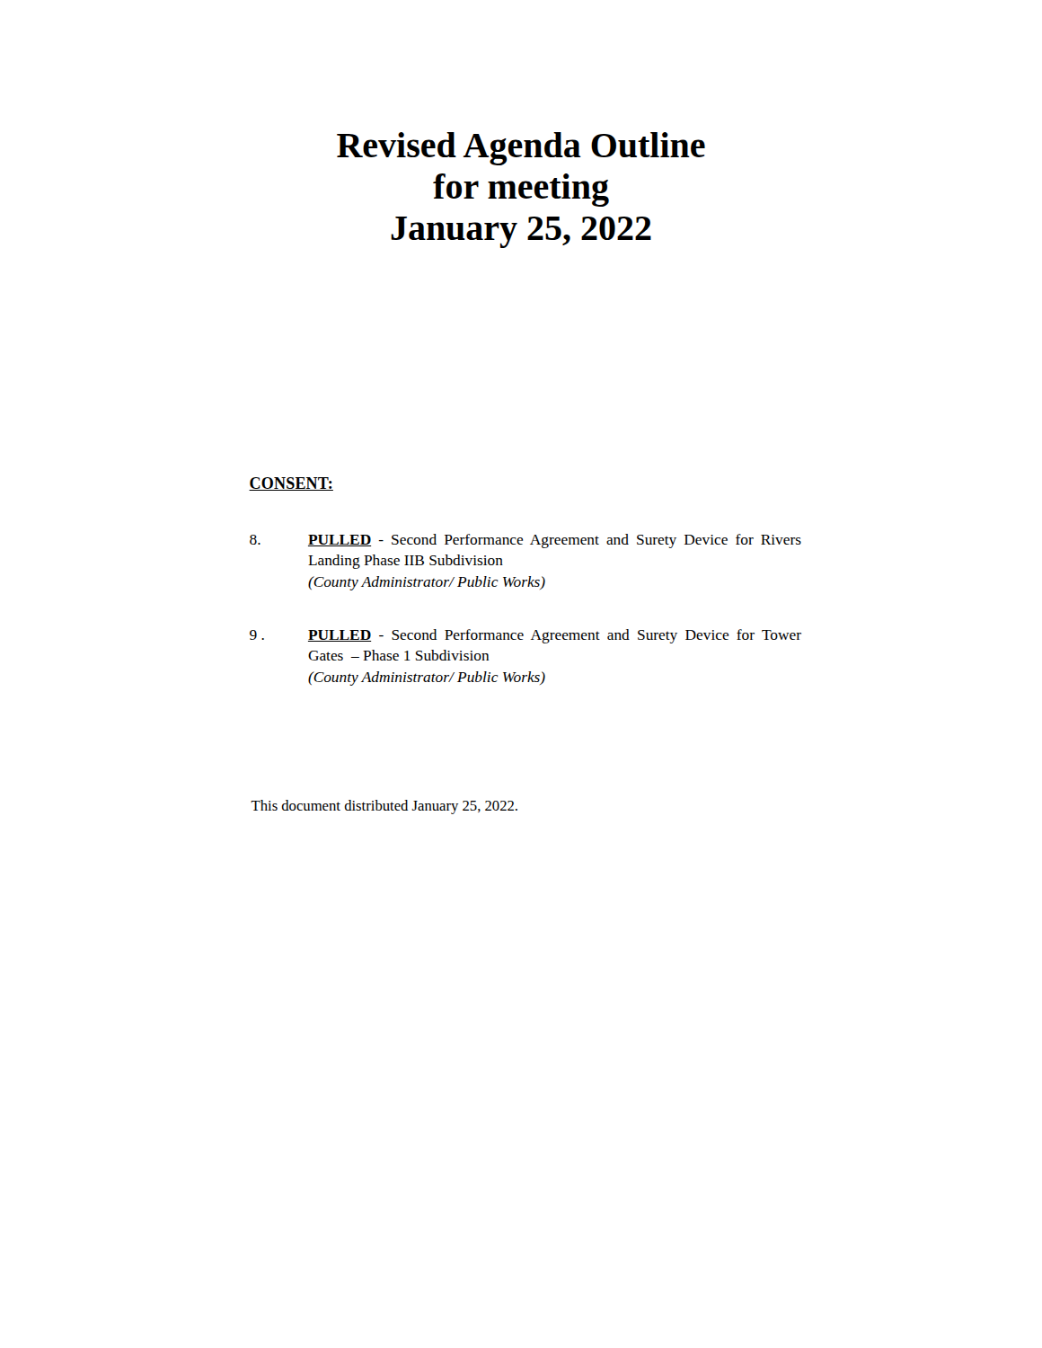Revised Agenda Outline
for meeting
January 25, 2022
CONSENT:
8.
PULLED - Second Performance Agreement and Surety Device for Rivers Landing Phase IIB Subdivision (County Administrator/ Public Works)
9 .
PULLED - Second Performance Agreement and Surety Device for Tower Gates – Phase 1 Subdivision (County Administrator/ Public Works)
This document distributed January 25, 2022.